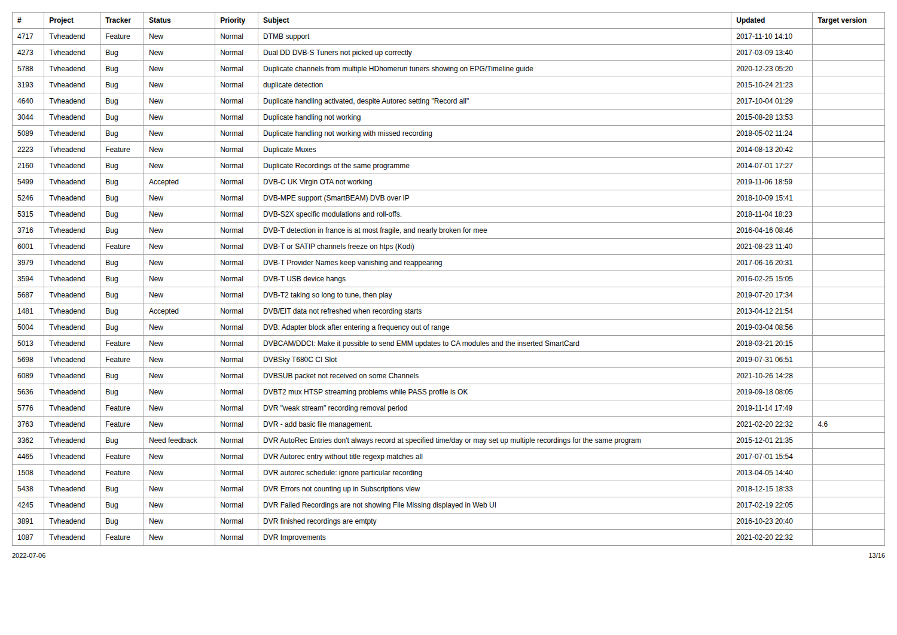| # | Project | Tracker | Status | Priority | Subject | Updated | Target version |
| --- | --- | --- | --- | --- | --- | --- | --- |
| 4717 | Tvheadend | Feature | New | Normal | DTMB support | 2017-11-10 14:10 | |
| 4273 | Tvheadend | Bug | New | Normal | Dual DD DVB-S Tuners not picked up correctly | 2017-03-09 13:40 | |
| 5788 | Tvheadend | Bug | New | Normal | Duplicate channels from multiple HDhomerun tuners showing on EPG/Timeline guide | 2020-12-23 05:20 | |
| 3193 | Tvheadend | Bug | New | Normal | duplicate detection | 2015-10-24 21:23 | |
| 4640 | Tvheadend | Bug | New | Normal | Duplicate handling activated, despite Autorec setting "Record all" | 2017-10-04 01:29 | |
| 3044 | Tvheadend | Bug | New | Normal | Duplicate handling not working | 2015-08-28 13:53 | |
| 5089 | Tvheadend | Bug | New | Normal | Duplicate handling not working with missed recording | 2018-05-02 11:24 | |
| 2223 | Tvheadend | Feature | New | Normal | Duplicate Muxes | 2014-08-13 20:42 | |
| 2160 | Tvheadend | Bug | New | Normal | Duplicate Recordings of the same programme | 2014-07-01 17:27 | |
| 5499 | Tvheadend | Bug | Accepted | Normal | DVB-C UK Virgin OTA not working | 2019-11-06 18:59 | |
| 5246 | Tvheadend | Bug | New | Normal | DVB-MPE support (SmartBEAM) DVB over IP | 2018-10-09 15:41 | |
| 5315 | Tvheadend | Bug | New | Normal | DVB-S2X specific modulations and roll-offs. | 2018-11-04 18:23 | |
| 3716 | Tvheadend | Bug | New | Normal | DVB-T detection in france is at most fragile, and nearly broken for mee | 2016-04-16 08:46 | |
| 6001 | Tvheadend | Feature | New | Normal | DVB-T or SATIP channels freeze on htps (Kodi) | 2021-08-23 11:40 | |
| 3979 | Tvheadend | Bug | New | Normal | DVB-T Provider Names keep vanishing and reappearing | 2017-06-16 20:31 | |
| 3594 | Tvheadend | Bug | New | Normal | DVB-T USB device hangs | 2016-02-25 15:05 | |
| 5687 | Tvheadend | Bug | New | Normal | DVB-T2 taking so long to tune, then play | 2019-07-20 17:34 | |
| 1481 | Tvheadend | Bug | Accepted | Normal | DVB/EIT data not refreshed when recording starts | 2013-04-12 21:54 | |
| 5004 | Tvheadend | Bug | New | Normal | DVB: Adapter block after entering a frequency out of range | 2019-03-04 08:56 | |
| 5013 | Tvheadend | Feature | New | Normal | DVBCAM/DDCI: Make it possible to send EMM updates to CA modules and the inserted SmartCard | 2018-03-21 20:15 | |
| 5698 | Tvheadend | Feature | New | Normal | DVBSky T680C CI Slot | 2019-07-31 06:51 | |
| 6089 | Tvheadend | Bug | New | Normal | DVBSUB packet not received on some Channels | 2021-10-26 14:28 | |
| 5636 | Tvheadend | Bug | New | Normal | DVBT2 mux HTSP streaming problems while PASS profile is OK | 2019-09-18 08:05 | |
| 5776 | Tvheadend | Feature | New | Normal | DVR "weak stream" recording removal period | 2019-11-14 17:49 | |
| 3763 | Tvheadend | Feature | New | Normal | DVR - add basic file management. | 2021-02-20 22:32 | 4.6 |
| 3362 | Tvheadend | Bug | Need feedback | Normal | DVR AutoRec Entries don't always record at specified time/day or may set up multiple recordings for the same program | 2015-12-01 21:35 | |
| 4465 | Tvheadend | Feature | New | Normal | DVR Autorec entry without title regexp matches all | 2017-07-01 15:54 | |
| 1508 | Tvheadend | Feature | New | Normal | DVR autorec schedule: ignore particular recording | 2013-04-05 14:40 | |
| 5438 | Tvheadend | Bug | New | Normal | DVR Errors not counting up in Subscriptions view | 2018-12-15 18:33 | |
| 4245 | Tvheadend | Bug | New | Normal | DVR Failed Recordings are not showing File Missing displayed in Web UI | 2017-02-19 22:05 | |
| 3891 | Tvheadend | Bug | New | Normal | DVR finished recordings are emtpty | 2016-10-23 20:40 | |
| 1087 | Tvheadend | Feature | New | Normal | DVR Improvements | 2021-02-20 22:32 | |
2022-07-06 13/16